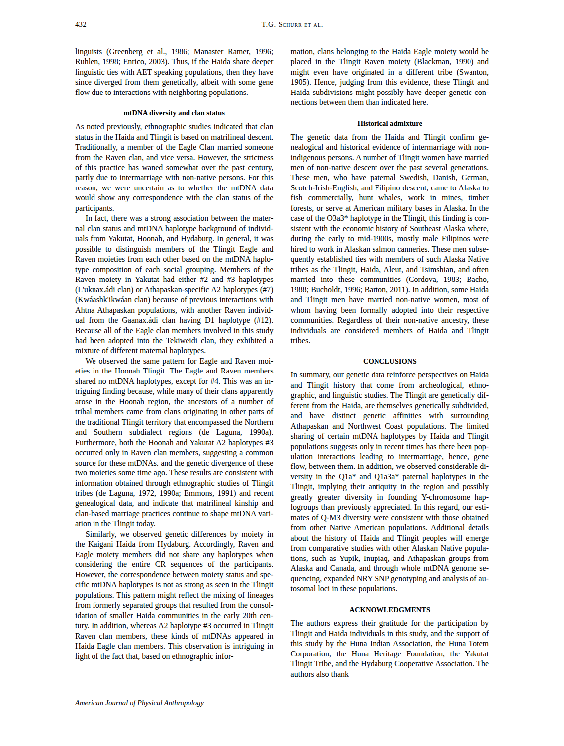432 T.G. Schurr et al.
linguists (Greenberg et al., 1986; Manaster Ramer, 1996; Ruhlen, 1998; Enrico, 2003). Thus, if the Haida share deeper linguistic ties with AET speaking populations, then they have since diverged from them genetically, albeit with some gene flow due to interactions with neighboring populations.
mtDNA diversity and clan status
As noted previously, ethnographic studies indicated that clan status in the Haida and Tlingit is based on matrilineal descent. Traditionally, a member of the Eagle Clan married someone from the Raven clan, and vice versa. However, the strictness of this practice has waned somewhat over the past century, partly due to intermarriage with non-native persons. For this reason, we were uncertain as to whether the mtDNA data would show any correspondence with the clan status of the participants.
In fact, there was a strong association between the maternal clan status and mtDNA haplotype background of individuals from Yakutat, Hoonah, and Hydaburg. In general, it was possible to distinguish members of the Tlingit Eagle and Raven moieties from each other based on the mtDNA haplotype composition of each social grouping. Members of the Raven moiety in Yakutat had either #2 and #3 haplotypes (L'uknax.ádi clan) or Athapaskan-specific A2 haplotypes (#7) (Kwáashk'ikwáan clan) because of previous interactions with Ahtna Athapaskan populations, with another Raven individual from the Gaanax.ádi clan having D1 haplotype (#12). Because all of the Eagle clan members involved in this study had been adopted into the Tekiweidi clan, they exhibited a mixture of different maternal haplotypes.
We observed the same pattern for Eagle and Raven moieties in the Hoonah Tlingit. The Eagle and Raven members shared no mtDNA haplotypes, except for #4. This was an intriguing finding because, while many of their clans apparently arose in the Hoonah region, the ancestors of a number of tribal members came from clans originating in other parts of the traditional Tlingit territory that encompassed the Northern and Southern subdialect regions (de Laguna, 1990a). Furthermore, both the Hoonah and Yakutat A2 haplotypes #3 occurred only in Raven clan members, suggesting a common source for these mtDNAs, and the genetic divergence of these two moieties some time ago. These results are consistent with information obtained through ethnographic studies of Tlingit tribes (de Laguna, 1972, 1990a; Emmons, 1991) and recent genealogical data, and indicate that matrilineal kinship and clan-based marriage practices continue to shape mtDNA variation in the Tlingit today.
Similarly, we observed genetic differences by moiety in the Kaigani Haida from Hydaburg. Accordingly, Raven and Eagle moiety members did not share any haplotypes when considering the entire CR sequences of the participants. However, the correspondence between moiety status and specific mtDNA haplotypes is not as strong as seen in the Tlingit populations. This pattern might reflect the mixing of lineages from formerly separated groups that resulted from the consolidation of smaller Haida communities in the early 20th century. In addition, whereas A2 haplotype #3 occurred in Tlingit Raven clan members, these kinds of mtDNAs appeared in Haida Eagle clan members. This observation is intriguing in light of the fact that, based on ethnographic infor-
mation, clans belonging to the Haida Eagle moiety would be placed in the Tlingit Raven moiety (Blackman, 1990) and might even have originated in a different tribe (Swanton, 1905). Hence, judging from this evidence, these Tlingit and Haida subdivisions might possibly have deeper genetic connections between them than indicated here.
Historical admixture
The genetic data from the Haida and Tlingit confirm genealogical and historical evidence of intermarriage with non-indigenous persons. A number of Tlingit women have married men of non-native descent over the past several generations. These men, who have paternal Swedish, Danish, German, Scotch-Irish-English, and Filipino descent, came to Alaska to fish commercially, hunt whales, work in mines, timber forests, or serve at American military bases in Alaska. In the case of the O3a3* haplotype in the Tlingit, this finding is consistent with the economic history of Southeast Alaska where, during the early to mid-1900s, mostly male Filipinos were hired to work in Alaskan salmon canneries. These men subsequently established ties with members of such Alaska Native tribes as the Tlingit, Haida, Aleut, and Tsimshian, and often married into these communities (Cordova, 1983; Bacho, 1988; Bucholdt, 1996; Barton, 2011). In addition, some Haida and Tlingit men have married non-native women, most of whom having been formally adopted into their respective communities. Regardless of their non-native ancestry, these individuals are considered members of Haida and Tlingit tribes.
CONCLUSIONS
In summary, our genetic data reinforce perspectives on Haida and Tlingit history that come from archeological, ethnographic, and linguistic studies. The Tlingit are genetically different from the Haida, are themselves genetically subdivided, and have distinct genetic affinities with surrounding Athapaskan and Northwest Coast populations. The limited sharing of certain mtDNA haplotypes by Haida and Tlingit populations suggests only in recent times has there been population interactions leading to intermarriage, hence, gene flow, between them. In addition, we observed considerable diversity in the Q1a* and Q1a3a* paternal haplotypes in the Tlingit, implying their antiquity in the region and possibly greatly greater diversity in founding Y-chromosome haplogroups than previously appreciated. In this regard, our estimates of Q-M3 diversity were consistent with those obtained from other Native American populations. Additional details about the history of Haida and Tlingit peoples will emerge from comparative studies with other Alaskan Native populations, such as Yupik, Inupiaq, and Athapaskan groups from Alaska and Canada, and through whole mtDNA genome sequencing, expanded NRY SNP genotyping and analysis of autosomal loci in these populations.
ACKNOWLEDGMENTS
The authors express their gratitude for the participation by Tlingit and Haida individuals in this study, and the support of this study by the Huna Indian Association, the Huna Totem Corporation, the Huna Heritage Foundation, the Yakutat Tlingit Tribe, and the Hydaburg Cooperative Association. The authors also thank
American Journal of Physical Anthropology